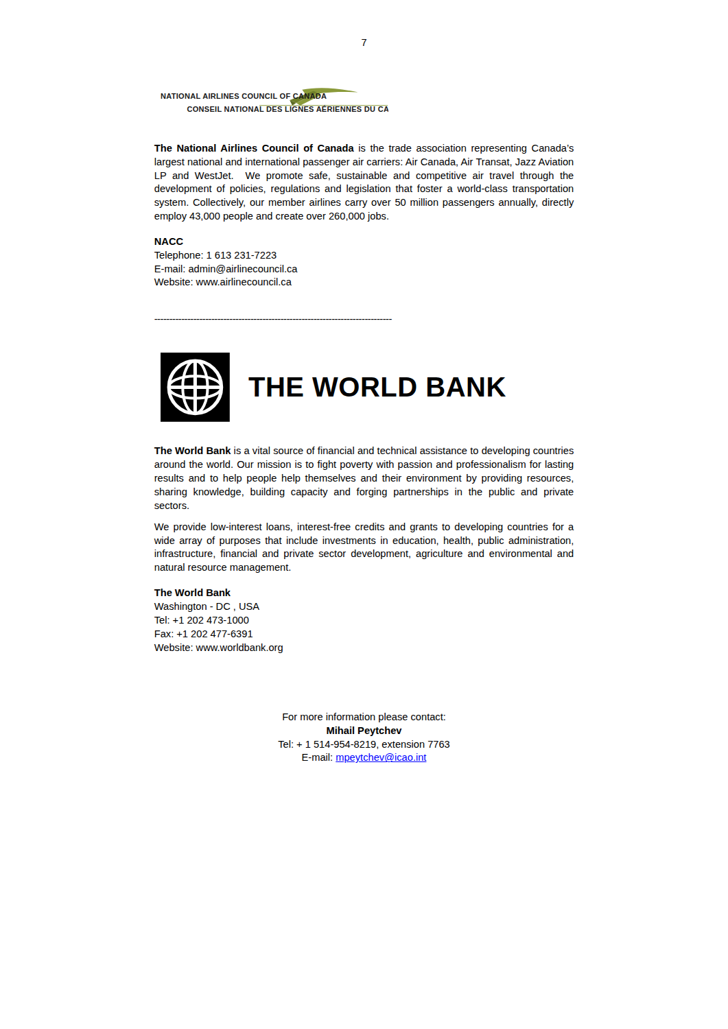7
NATIONAL AIRLINES COUNCIL OF CANADA CONSEIL NATIONAL DES LIGNES AÉRIENNES DU CANADA
The National Airlines Council of Canada is the trade association representing Canada’s largest national and international passenger air carriers: Air Canada, Air Transat, Jazz Aviation LP and WestJet. We promote safe, sustainable and competitive air travel through the development of policies, regulations and legislation that foster a world-class transportation system. Collectively, our member airlines carry over 50 million passengers annually, directly employ 43,000 people and create over 260,000 jobs.
NACC
Telephone: 1 613 231-7223
E-mail: admin@airlinecouncil.ca
Website: www.airlinecouncil.ca
-------------------------------------------------------------------------------
THE WORLD BANK
The World Bank is a vital source of financial and technical assistance to developing countries around the world. Our mission is to fight poverty with passion and professionalism for lasting results and to help people help themselves and their environment by providing resources, sharing knowledge, building capacity and forging partnerships in the public and private sectors.
We provide low-interest loans, interest-free credits and grants to developing countries for a wide array of purposes that include investments in education, health, public administration, infrastructure, financial and private sector development, agriculture and environmental and natural resource management.
The World Bank
Washington - DC , USA
Tel: +1 202 473-1000
Fax: +1 202 477-6391
Website: www.worldbank.org
For more information please contact:
Mihail Peytchev
Tel: + 1 514-954-8219, extension 7763
E-mail: mpeytchev@icao.int